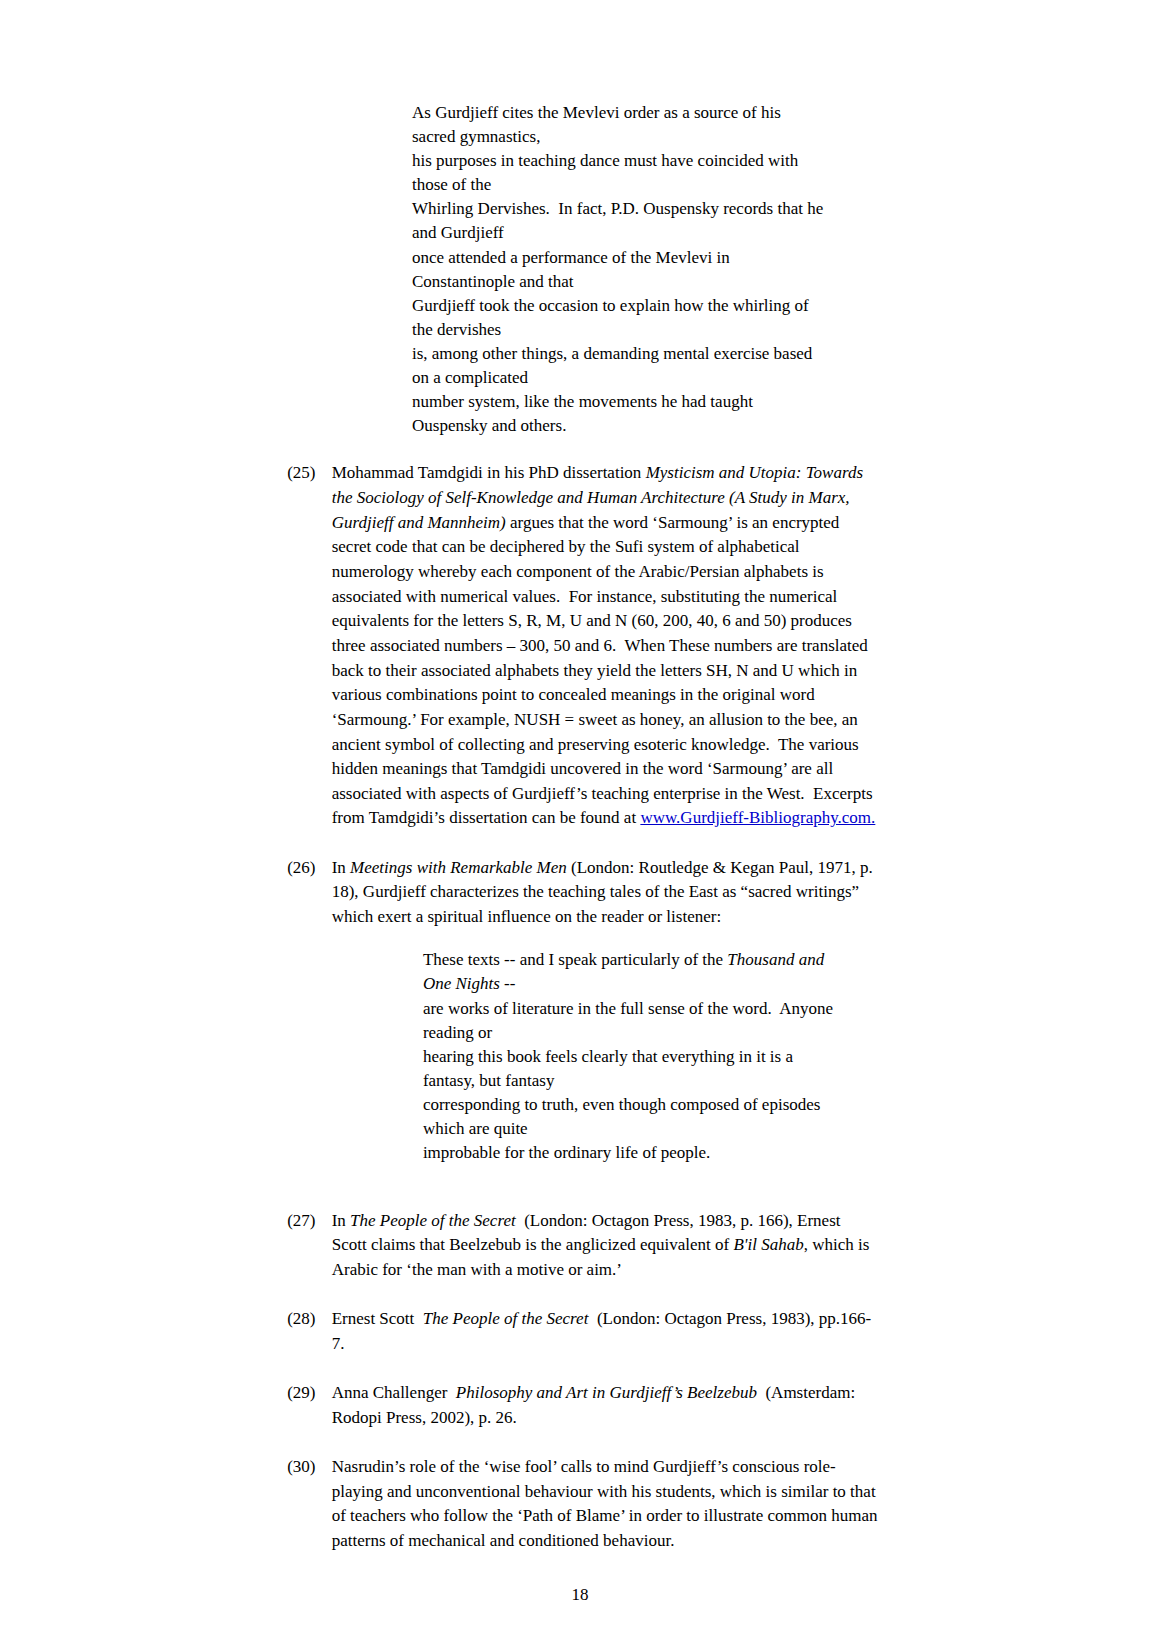As Gurdjieff cites the Mevlevi order as a source of his sacred gymnastics,
his purposes in teaching dance must have coincided with those of the
Whirling Dervishes. In fact, P.D. Ouspensky records that he and Gurdjieff
once attended a performance of the Mevlevi in Constantinople and that
Gurdjieff took the occasion to explain how the whirling of the dervishes
is, among other things, a demanding mental exercise based on a complicated
number system, like the movements he had taught Ouspensky and others.
(25)
Mohammad Tamdgidi in his PhD dissertation Mysticism and Utopia: Towards the Sociology of Self-Knowledge and Human Architecture (A Study in Marx, Gurdjieff and Mannheim) argues that the word ‘Sarmoung’ is an encrypted secret code that can be deciphered by the Sufi system of alphabetical numerology whereby each component of the Arabic/Persian alphabets is associated with numerical values. For instance, substituting the numerical equivalents for the letters S, R, M, U and N (60, 200, 40, 6 and 50) produces three associated numbers – 300, 50 and 6. When These numbers are translated back to their associated alphabets they yield the letters SH, N and U which in various combinations point to concealed meanings in the original word ‘Sarmoung.’ For example, NUSH = sweet as honey, an allusion to the bee, an ancient symbol of collecting and preserving esoteric knowledge. The various hidden meanings that Tamdgidi uncovered in the word ‘Sarmoung’ are all associated with aspects of Gurdjieff’s teaching enterprise in the West. Excerpts from Tamdgidi’s dissertation can be found at www.Gurdjieff-Bibliography.com.
(26)
In Meetings with Remarkable Men (London: Routledge & Kegan Paul, 1971, p. 18), Gurdjieff characterizes the teaching tales of the East as “sacred writings” which exert a spiritual influence on the reader or listener:
These texts -- and I speak particularly of the Thousand and One Nights --
are works of literature in the full sense of the word. Anyone reading or
hearing this book feels clearly that everything in it is a fantasy, but fantasy
corresponding to truth, even though composed of episodes which are quite
improbable for the ordinary life of people.
(27)
In The People of the Secret (London: Octagon Press, 1983, p. 166), Ernest Scott claims that Beelzebub is the anglicized equivalent of B'il Sahab, which is Arabic for ‘the man with a motive or aim.’
(28)
Ernest Scott The People of the Secret (London: Octagon Press, 1983), pp.166-7.
(29)
Anna Challenger Philosophy and Art in Gurdjieff’s Beelzebub (Amsterdam: Rodopi Press, 2002), p. 26.
(30)
Nasrudin’s role of the ‘wise fool’ calls to mind Gurdjieff’s conscious role-playing and unconventional behaviour with his students, which is similar to that of teachers who follow the ‘Path of Blame’ in order to illustrate common human patterns of mechanical and conditioned behaviour.
18